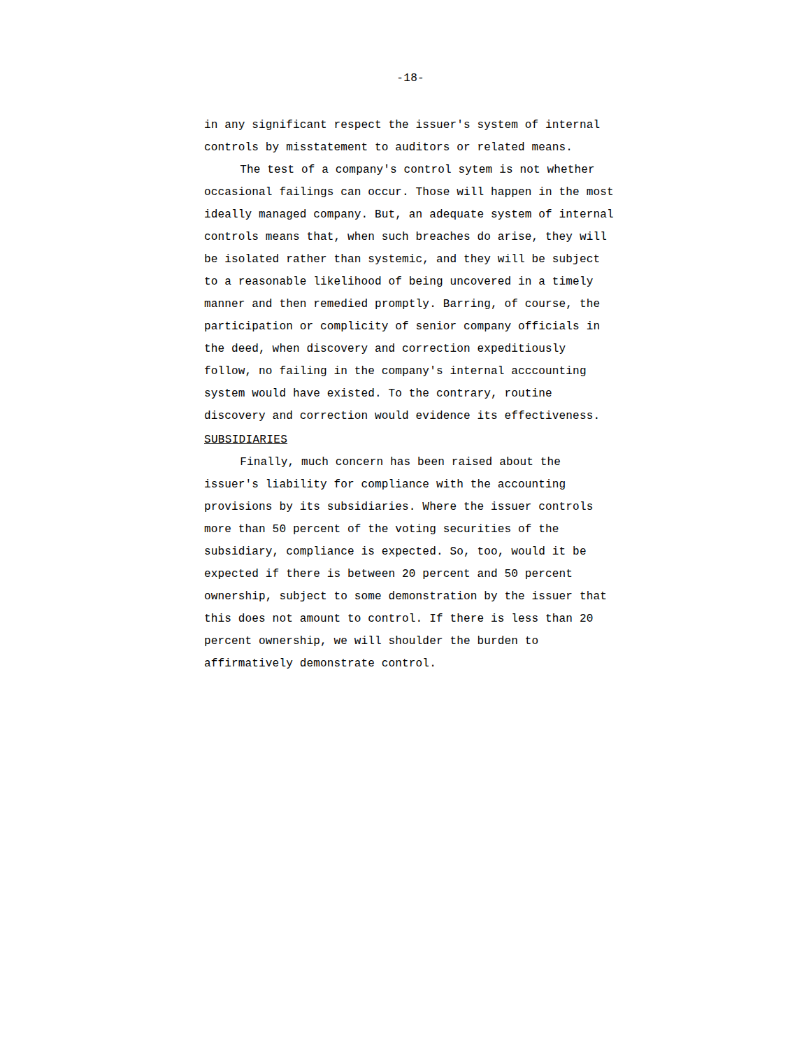-18-
in any significant respect the issuer's system of internal controls by misstatement to auditors or related means.
The test of a company's control sytem is not whether occasional failings can occur. Those will happen in the most ideally managed company. But, an adequate system of internal controls means that, when such breaches do arise, they will be isolated rather than systemic, and they will be subject to a reasonable likelihood of being uncovered in a timely manner and then remedied promptly. Barring, of course, the participation or complicity of senior company officials in the deed, when discovery and correction expeditiously follow, no failing in the company's internal acccounting system would have existed. To the contrary, routine discovery and correction would evidence its effectiveness.
SUBSIDIARIES
Finally, much concern has been raised about the issuer's liability for compliance with the accounting provisions by its subsidiaries. Where the issuer controls more than 50 percent of the voting securities of the subsidiary, compliance is expected. So, too, would it be expected if there is between 20 percent and 50 percent ownership, subject to some demonstration by the issuer that this does not amount to control. If there is less than 20 percent ownership, we will shoulder the burden to affirmatively demonstrate control.